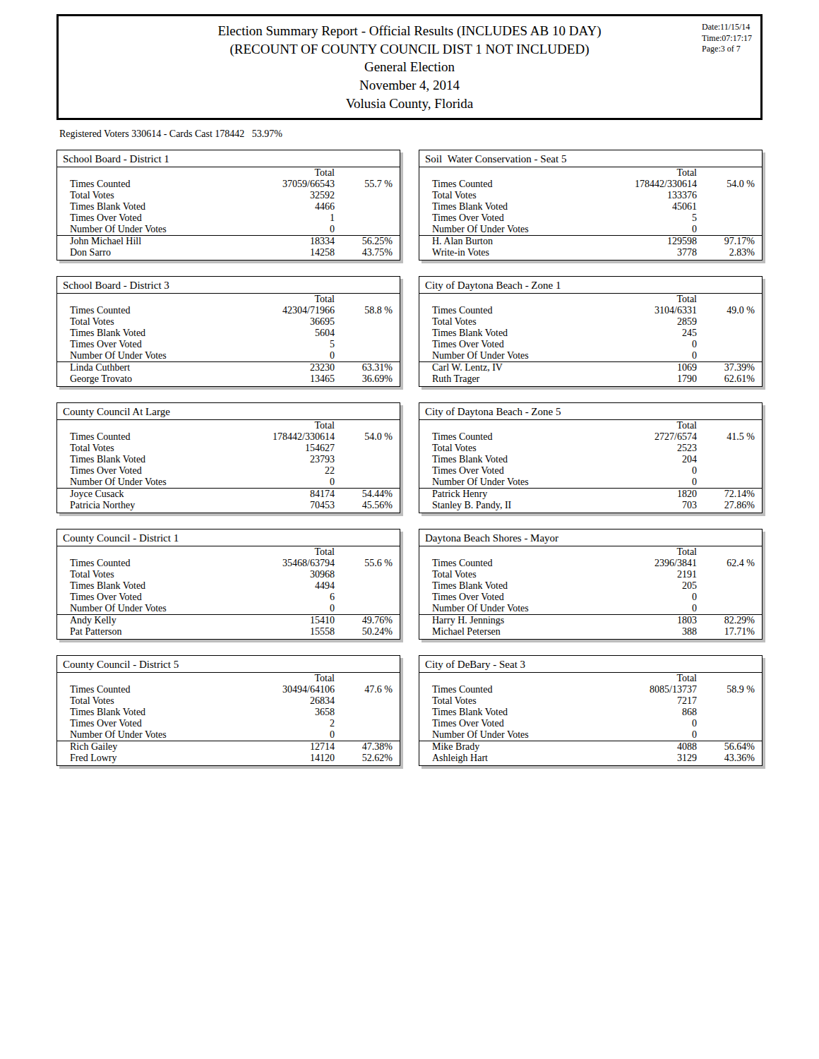Date:11/15/14
Time:07:17:17
Page:3 of 7
Election Summary Report - Official Results (INCLUDES AB 10 DAY)
(RECOUNT OF COUNTY COUNCIL DIST 1 NOT INCLUDED)
General Election
November 4, 2014
Volusia County, Florida
Registered Voters 330614 - Cards Cast 178442 53.97%
School Board - District 1
| | Total | |
| Times Counted | 37059/66543 | 55.7 % |
| Total Votes | 32592 | |
| Times Blank Voted | 4466 | |
| Times Over Voted | 1 | |
| Number Of Under Votes | 0 | |
| John Michael Hill | 18334 | 56.25% |
| Don Sarro | 14258 | 43.75% |
School Board - District 3
| | Total | |
| Times Counted | 42304/71966 | 58.8 % |
| Total Votes | 36695 | |
| Times Blank Voted | 5604 | |
| Times Over Voted | 5 | |
| Number Of Under Votes | 0 | |
| Linda Cuthbert | 23230 | 63.31% |
| George Trovato | 13465 | 36.69% |
County Council At Large
| | Total | |
| Times Counted | 178442/330614 | 54.0 % |
| Total Votes | 154627 | |
| Times Blank Voted | 23793 | |
| Times Over Voted | 22 | |
| Number Of Under Votes | 0 | |
| Joyce Cusack | 84174 | 54.44% |
| Patricia Northey | 70453 | 45.56% |
County Council - District 1
| | Total | |
| Times Counted | 35468/63794 | 55.6 % |
| Total Votes | 30968 | |
| Times Blank Voted | 4494 | |
| Times Over Voted | 6 | |
| Number Of Under Votes | 0 | |
| Andy Kelly | 15410 | 49.76% |
| Pat Patterson | 15558 | 50.24% |
County Council - District 5
| | Total | |
| Times Counted | 30494/64106 | 47.6 % |
| Total Votes | 26834 | |
| Times Blank Voted | 3658 | |
| Times Over Voted | 2 | |
| Number Of Under Votes | 0 | |
| Rich Gailey | 12714 | 47.38% |
| Fred Lowry | 14120 | 52.62% |
Soil Water Conservation - Seat 5
| | Total | |
| Times Counted | 178442/330614 | 54.0 % |
| Total Votes | 133376 | |
| Times Blank Voted | 45061 | |
| Times Over Voted | 5 | |
| Number Of Under Votes | 0 | |
| H. Alan Burton | 129598 | 97.17% |
| Write-in Votes | 3778 | 2.83% |
City of Daytona Beach - Zone 1
| | Total | |
| Times Counted | 3104/6331 | 49.0 % |
| Total Votes | 2859 | |
| Times Blank Voted | 245 | |
| Times Over Voted | 0 | |
| Number Of Under Votes | 0 | |
| Carl W. Lentz, IV | 1069 | 37.39% |
| Ruth Trager | 1790 | 62.61% |
City of Daytona Beach - Zone 5
| | Total | |
| Times Counted | 2727/6574 | 41.5 % |
| Total Votes | 2523 | |
| Times Blank Voted | 204 | |
| Times Over Voted | 0 | |
| Number Of Under Votes | 0 | |
| Patrick Henry | 1820 | 72.14% |
| Stanley B. Pandy, II | 703 | 27.86% |
Daytona Beach Shores - Mayor
| | Total | |
| Times Counted | 2396/3841 | 62.4 % |
| Total Votes | 2191 | |
| Times Blank Voted | 205 | |
| Times Over Voted | 0 | |
| Number Of Under Votes | 0 | |
| Harry H. Jennings | 1803 | 82.29% |
| Michael Petersen | 388 | 17.71% |
City of DeBary - Seat 3
| | Total | |
| Times Counted | 8085/13737 | 58.9 % |
| Total Votes | 7217 | |
| Times Blank Voted | 868 | |
| Times Over Voted | 0 | |
| Number Of Under Votes | 0 | |
| Mike Brady | 4088 | 56.64% |
| Ashleigh Hart | 3129 | 43.36% |